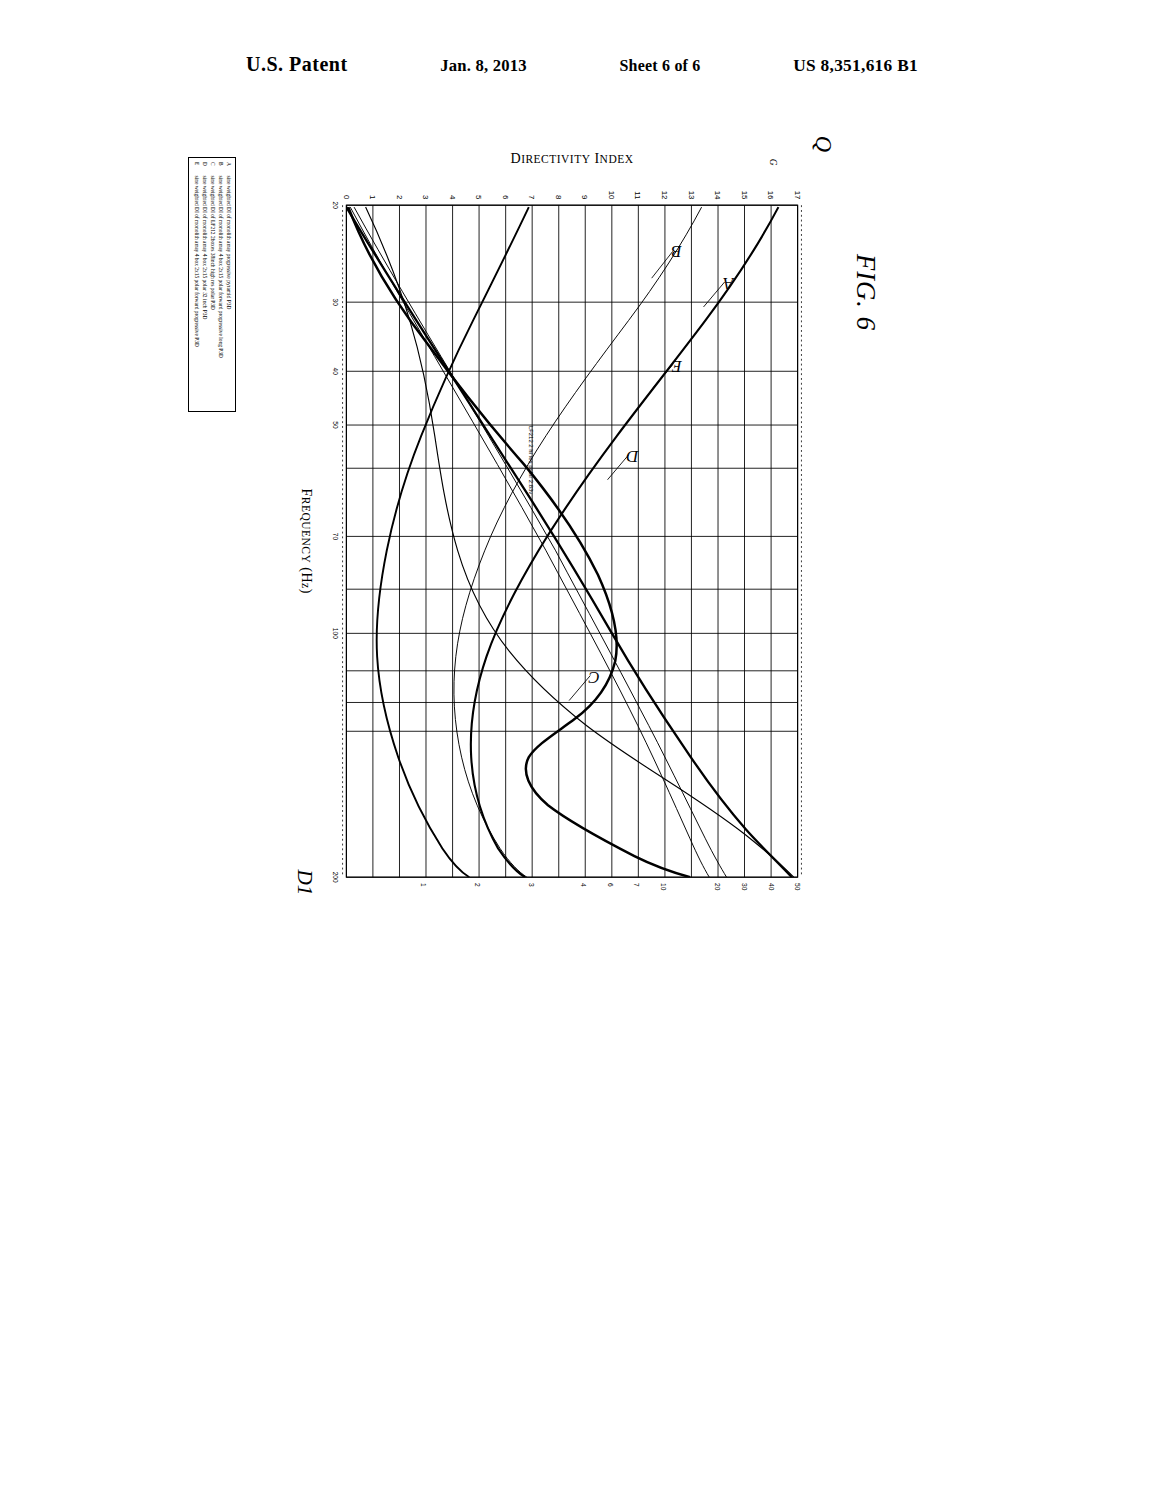U.S. Patent Jan. 8, 2013 Sheet 6 of 6 US 8,351,616 B1
| A | sine weighted DI of monolith array progressive pyramid P3D |
| B | sine weighted DI of monolith array 4 box 2x15 polar forward progressive long P3D |
| C | sine weighted DI of LF212 2boxes 38inch high res polar P3D |
| D | sine weighted DI of monolith array 4 box 2x15 polar 32 inch P3D |
| E | sine weighted DI of monolith array 4 box 2x15 polar forward progressive P3D |
Q
G
D1
FIG. 6
0 1 2 3 4 5 6 7 8 9 10 11 12 13 14 15 16 17 20 30 40 50 70 100 200 50 40 30 20 10 7 6 4 3 2 1 LF212 2 hi res polar 2.83v A B C D E FREQUENCY (Hz) DIRECTIVITY INDEX